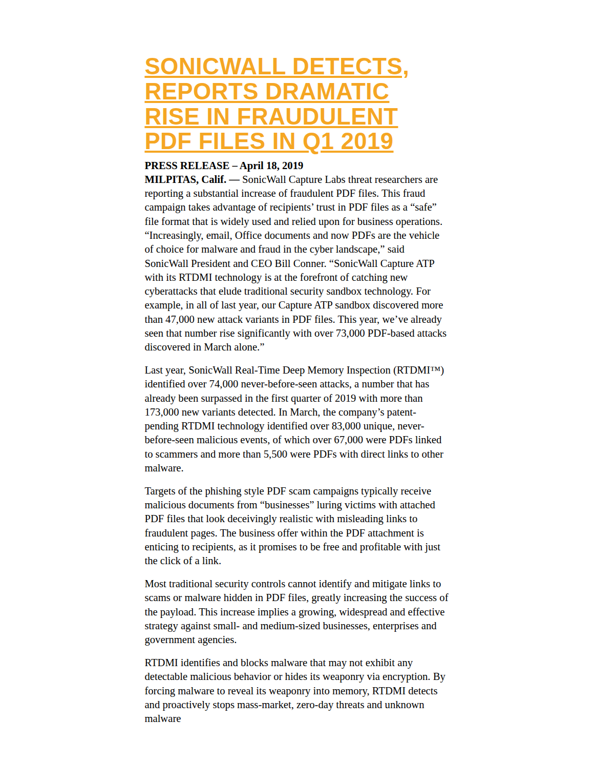SonicWall Detects, Reports Dramatic Rise in Fraudulent PDF Files in Q1 2019
PRESS RELEASE – April 18, 2019
MILPITAS, Calif. — SonicWall Capture Labs threat researchers are reporting a substantial increase of fraudulent PDF files. This fraud campaign takes advantage of recipients’ trust in PDF files as a “safe” file format that is widely used and relied upon for business operations.
“Increasingly, email, Office documents and now PDFs are the vehicle of choice for malware and fraud in the cyber landscape,” said SonicWall President and CEO Bill Conner. “SonicWall Capture ATP with its RTDMI technology is at the forefront of catching new cyberattacks that elude traditional security sandbox technology. For example, in all of last year, our Capture ATP sandbox discovered more than 47,000 new attack variants in PDF files. This year, we’ve already seen that number rise significantly with over 73,000 PDF-based attacks discovered in March alone.”
Last year, SonicWall Real-Time Deep Memory Inspection (RTDMI™) identified over 74,000 never-before-seen attacks, a number that has already been surpassed in the first quarter of 2019 with more than 173,000 new variants detected. In March, the company’s patent-pending RTDMI technology identified over 83,000 unique, never-before-seen malicious events, of which over 67,000 were PDFs linked to scammers and more than 5,500 were PDFs with direct links to other malware.
Targets of the phishing style PDF scam campaigns typically receive malicious documents from “businesses” luring victims with attached PDF files that look deceivingly realistic with misleading links to fraudulent pages. The business offer within the PDF attachment is enticing to recipients, as it promises to be free and profitable with just the click of a link.
Most traditional security controls cannot identify and mitigate links to scams or malware hidden in PDF files, greatly increasing the success of the payload. This increase implies a growing, widespread and effective strategy against small- and medium-sized businesses, enterprises and government agencies.
RTDMI identifies and blocks malware that may not exhibit any detectable malicious behavior or hides its weaponry via encryption. By forcing malware to reveal its weaponry into memory, RTDMI detects and proactively stops mass-market, zero-day threats and unknown malware